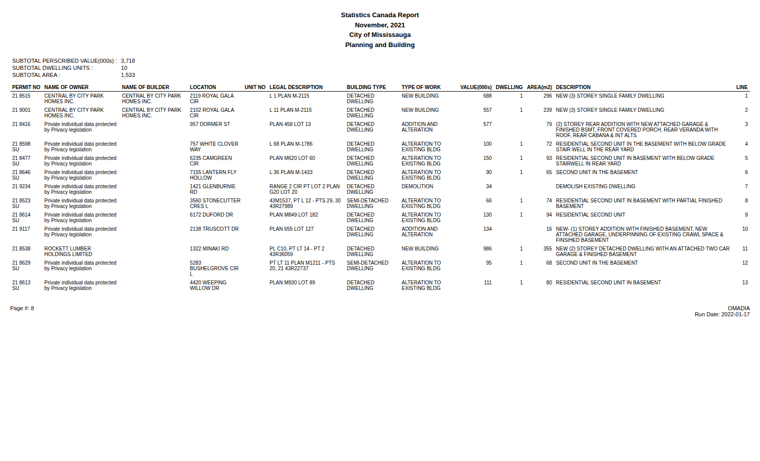Statistics Canada Report
November, 2021
City of Mississauga
Planning and Building
| SUBTOTAL PERSCRIBED VALUE(000s) : | 3,718 |
| SUBTOTAL DWELLING UNITS : | 10 |
| SUBTOTAL AREA : | 1,533 |
| PERMIT NO | NAME OF OWNER | NAME OF BUILDER | LOCATION | UNIT NO | LEGAL DESCRIPTION | BUILDING TYPE | TYPE OF WORK | VALUE(000s) | DWELLING | AREA(m2) | DESCRIPTION | LINE |
| --- | --- | --- | --- | --- | --- | --- | --- | --- | --- | --- | --- | --- |
| 21 8515 | CENTRAL BY CITY PARK HOMES INC. | CENTRAL BY CITY PARK HOMES INC. | 2119 ROYAL GALA CIR | | L 1 PLAN M-2115 | DETACHED DWELLING | NEW BUILDING | 688 | 1 | 296 | NEW (3) STOREY SINGLE FAMILY DWELLING | 1 |
| 21 9001 | CENTRAL BY CITY PARK HOMES INC. | CENTRAL BY CITY PARK HOMES INC. | 2102 ROYAL GALA CIR | | L 11 PLAN M-2115 | DETACHED DWELLING | NEW BUILDING | 557 | 1 | 239 | NEW (3) STOREY SINGLE FAMILY DWELLING | 2 |
| 21 8416 | Private individual data protected by Privacy legislation | | 957 DORMER ST | | PLAN 458 LOT 13 | DETACHED DWELLING | ADDITION AND ALTERATION | 577 | | 79 | (2) STOREY REAR ADDITION WITH NEW ATTACHED GARAGE & FINISHED BSMT, FRONT COVERED PORCH, REAR VERANDA WITH ROOF, REAR CABANA & INT ALTS | 3 |
| 21 8598 SU | Private individual data protected by Privacy legislation | | 757 WHITE CLOVER WAY | | L 68 PLAN M-1786 | DETACHED DWELLING | ALTERATION TO EXISTING BLDG | 100 | 1 | 72 | RESIDENTIAL SECOND UNIT IN THE BASEMENT WITH BELOW GRADE STAIR WELL IN THE REAR YARD | 4 |
| 21 8477 SU | Private individual data protected by Privacy legislation | | 6235 CAMGREEN CIR | | PLAN M620 LOT 60 | DETACHED DWELLING | ALTERATION TO EXISTING BLDG | 150 | 1 | 93 | RESIDENTIAL SECOND UNIT IN BASEMENT WITH BELOW GRADE STAIRWELL IN REAR YARD | 5 |
| 21 8646 SU | Private individual data protected by Privacy legislation | | 7155 LANTERN FLY HOLLOW | | L 36 PLAN M-1433 | DETACHED DWELLING | ALTERATION TO EXISTING BLDG | 90 | 1 | 65 | SECOND UNIT IN THE BASEMENT | 6 |
| 21 9234 | Private individual data protected by Privacy legislation | | 1421 GLENBURNIE RD | | RANGE 2 CIR PT LOT 2 PLAN G20 LOT 20 | DETACHED DWELLING | DEMOLITION | 34 | | | DEMOLISH EXISTING DWELLING | 7 |
| 21 8523 SU | Private individual data protected by Privacy legislation | | 3560 STONECUTTER CRES L | | 43M1537, PT L 12 - PTS 29, 30 43R27989 | SEMI-DETACHED DWELLING | ALTERATION TO EXISTING BLDG | 66 | 1 | 74 | RESIDENTIAL SECOND UNIT IN BASEMENT WITH PARTIAL FINISHED BASEMENT | 8 |
| 21 8614 SU | Private individual data protected by Privacy legislation | | 6172 DUFORD DR | | PLAN M849 LOT 182 | DETACHED DWELLING | ALTERATION TO EXISTING BLDG | 130 | 1 | 94 | RESIDENTIAL SECOND UNIT | 9 |
| 21 9117 | Private individual data protected by Privacy legislation | | 2138 TRUSCOTT DR | | PLAN 655 LOT 127 | DETACHED DWELLING | ADDITION AND ALTERATION | 134 | | 16 | NEW- (1) STOREY ADDITION WITH FINISHED BASEMENT, NEW ATTACHED GARAGE, UNDERPINNING OF EXISTING CRAWL SPACE & FINSIHED BASEMENT | 10 |
| 21 8538 | ROCKETT LUMBER HOLDINGS LIMITED | | 1322 MINAKI RD | | PL C10, PT LT 14 - PT 2 43R36059 | DETACHED DWELLING | NEW BUILDING | 986 | 1 | 355 | NEW (2) STOREY DETACHED DWELLING WITH AN ATTACHED TWO CAR GARAGE & FINISHED BASEMENT | 11 |
| 21 8629 SU | Private individual data protected by Privacy legislation | | 5283 BUSHELGROVE CIR L | | PT LT 11 PLAN M1211 - PTS 20, 21 43R22737 | SEMI-DETACHED DWELLING | ALTERATION TO EXISTING BLDG | 95 | 1 | 68 | SECOND UNIT IN THE BASEMENT | 12 |
| 21 8613 SU | Private individual data protected by Privacy legislation | | 4420 WEEPING WILLOW DR | | PLAN M930 LOT 89 | DETACHED DWELLING | ALTERATION TO EXISTING BLDG | 111 | 1 | 80 | RESIDENTIAL SECOND UNIT IN BASEMENT | 13 |
Page #: 8
OMADIA
Run Date: 2022-01-17